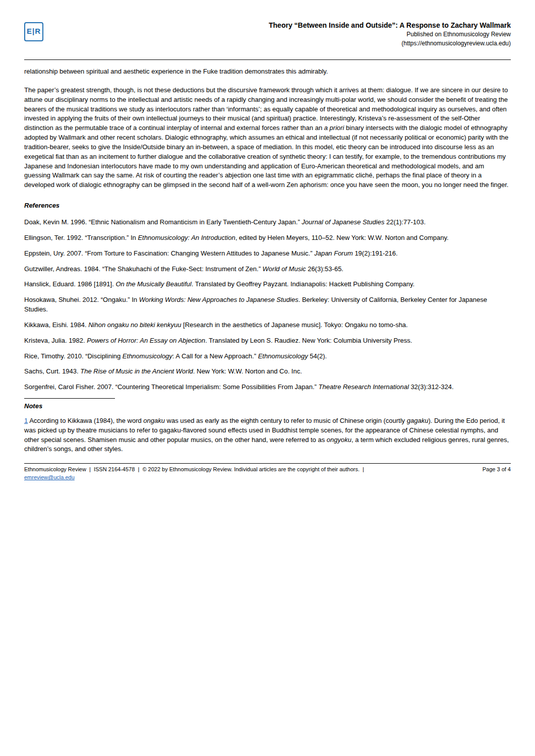E|R
Theory “Between Inside and Outside”: A Response to Zachary Wallmark
Published on Ethnomusicology Review
(https://ethnomusicologyreview.ucla.edu)
relationship between spiritual and aesthetic experience in the Fuke tradition demonstrates this admirably.
The paper’s greatest strength, though, is not these deductions but the discursive framework through which it arrives at them: dialogue. If we are sincere in our desire to attune our disciplinary norms to the intellectual and artistic needs of a rapidly changing and increasingly multi-polar world, we should consider the benefit of treating the bearers of the musical traditions we study as interlocutors rather than ‘informants’; as equally capable of theoretical and methodological inquiry as ourselves, and often invested in applying the fruits of their own intellectual journeys to their musical (and spiritual) practice. Interestingly, Kristeva’s re-assessment of the self-Other distinction as the permutable trace of a continual interplay of internal and external forces rather than an a priori binary intersects with the dialogic model of ethnography adopted by Wallmark and other recent scholars. Dialogic ethnography, which assumes an ethical and intellectual (if not necessarily political or economic) parity with the tradition-bearer, seeks to give the Inside/Outside binary an in-between, a space of mediation. In this model, etic theory can be introduced into discourse less as an exegetical fiat than as an incitement to further dialogue and the collaborative creation of synthetic theory: I can testify, for example, to the tremendous contributions my Japanese and Indonesian interlocutors have made to my own understanding and application of Euro-American theoretical and methodological models, and am guessing Wallmark can say the same. At risk of courting the reader’s abjection one last time with an epigrammatic cliché, perhaps the final place of theory in a developed work of dialogic ethnography can be glimpsed in the second half of a well-worn Zen aphorism: once you have seen the moon, you no longer need the finger.
References
Doak, Kevin M. 1996. “Ethnic Nationalism and Romanticism in Early Twentieth-Century Japan.” Journal of Japanese Studies 22(1):77-103.
Ellingson, Ter. 1992. “Transcription.” In Ethnomusicology: An Introduction, edited by Helen Meyers, 110–52. New York: W.W. Norton and Company.
Eppstein, Ury. 2007. “From Torture to Fascination: Changing Western Attitudes to Japanese Music.” Japan Forum 19(2):191-216.
Gutzwiller, Andreas. 1984. “The Shakuhachi of the Fuke-Sect: Instrument of Zen.” World of Music 26(3):53-65.
Hanslick, Eduard. 1986 [1891]. On the Musically Beautiful. Translated by Geoffrey Payzant. Indianapolis: Hackett Publishing Company.
Hosokawa, Shuhei. 2012. “Ongaku.” In Working Words: New Approaches to Japanese Studies. Berkeley: University of California, Berkeley Center for Japanese Studies.
Kikkawa, Eishi. 1984. Nihon ongaku no biteki kenkyuu [Research in the aesthetics of Japanese music]. Tokyo: Ongaku no tomo-sha.
Kristeva, Julia. 1982. Powers of Horror: An Essay on Abjection. Translated by Leon S. Raudiez. New York: Columbia University Press.
Rice, Timothy. 2010. “Disciplining Ethnomusicology: A Call for a New Approach.” Ethnomusicology 54(2).
Sachs, Curt. 1943. The Rise of Music in the Ancient World. New York: W.W. Norton and Co. Inc.
Sorgenfrei, Carol Fisher. 2007. “Countering Theoretical Imperialism: Some Possibilities From Japan.” Theatre Research International 32(3):312-324.
Notes
1 According to Kikkawa (1984), the word ongaku was used as early as the eighth century to refer to music of Chinese origin (courtly gagaku). During the Edo period, it was picked up by theatre musicians to refer to gagaku-flavored sound effects used in Buddhist temple scenes, for the appearance of Chinese celestial nymphs, and other special scenes. Shamisen music and other popular musics, on the other hand, were referred to as ongyoku, a term which excluded religious genres, rural genres, children’s songs, and other styles.
Ethnomusicology Review | ISSN 2164-4578 | © 2022 by Ethnomusicology Review. Individual articles are the copyright of their authors. |
emreview@ucla.edu
Page 3 of 4